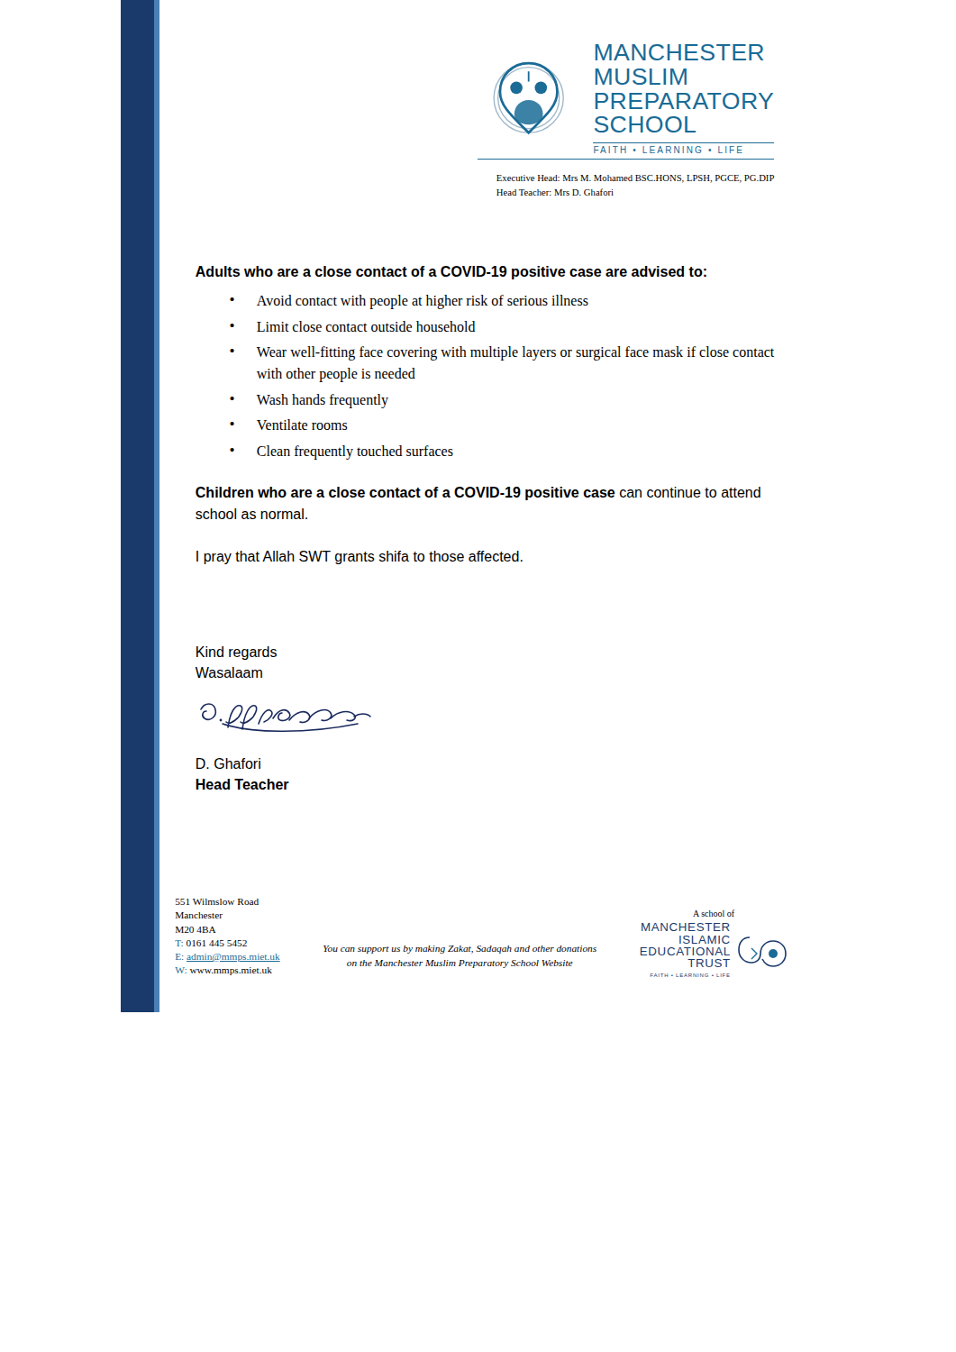MANCHESTER MUSLIM PREPARATORY SCHOOL FAITH • LEARNING • LIFE
Executive Head: Mrs M. Mohamed BSC.HONS, LPSH, PGCE, PG.DIP
Head Teacher: Mrs D. Ghafori
Adults who are a close contact of a COVID-19 positive case are advised to:
Avoid contact with people at higher risk of serious illness
Limit close contact outside household
Wear well-fitting face covering with multiple layers or surgical face mask if close contact with other people is needed
Wash hands frequently
Ventilate rooms
Clean frequently touched surfaces
Children who are a close contact of a COVID-19 positive case can continue to attend school as normal.
I pray that Allah SWT grants shifa to those affected.
Kind regards
Wasalaam
D. Ghafori
Head Teacher
551 Wilmslow Road
Manchester
M20 4BA
T: 0161 445 5452
E: admin@mmps.miet.uk
W: www.mmps.miet.uk
You can support us by making Zakat, Sadaqah and other donations
on the Manchester Muslim Preparatory School Website
A school of
MANCHESTER ISLAMIC EDUCATIONAL TRUST FAITH • LEARNING • LIFE